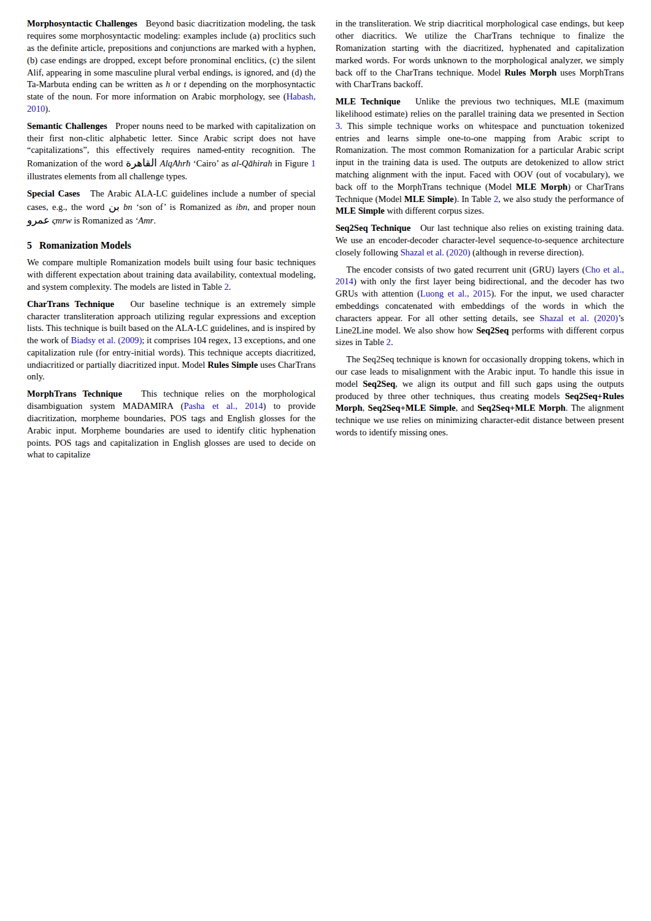Morphosyntactic Challenges Beyond basic diacritization modeling, the task requires some morphosyntactic modeling: examples include (a) proclitics such as the definite article, prepositions and conjunctions are marked with a hyphen, (b) case endings are dropped, except before pronominal enclitics, (c) the silent Alif, appearing in some masculine plural verbal endings, is ignored, and (d) the Ta-Marbuta ending can be written as h or t depending on the morphosyntactic state of the noun. For more information on Arabic morphology, see (Habash, 2010).
Semantic Challenges Proper nouns need to be marked with capitalization on their first non-clitic alphabetic letter. Since Arabic script does not have “capitalizations”, this effectively requires named-entity recognition. The Romanization of the word القاهرة AlqAhrħ ‘Cairo’ as al-Qāhirah in Figure 1 illustrates elements from all challenge types.
Special Cases The Arabic ALA-LC guidelines include a number of special cases, e.g., the word بن bn ‘son of’ is Romanized as ibn, and proper noun عمرو ςmrw is Romanized as ‘Amr.
5 Romanization Models
We compare multiple Romanization models built using four basic techniques with different expectation about training data availability, contextual modeling, and system complexity. The models are listed in Table 2.
CharTrans Technique Our baseline technique is an extremely simple character transliteration approach utilizing regular expressions and exception lists. This technique is built based on the ALA-LC guidelines, and is inspired by the work of Biadsy et al. (2009); it comprises 104 regex, 13 exceptions, and one capitalization rule (for entry-initial words). This technique accepts diacritized, undiacritized or partially diacritized input. Model Rules Simple uses CharTrans only.
MorphTrans Technique This technique relies on the morphological disambiguation system MADAMIRA (Pasha et al., 2014) to provide diacritization, morpheme boundaries, POS tags and English glosses for the Arabic input. Morpheme boundaries are used to identify clitic hyphenation points. POS tags and capitalization in English glosses are used to decide on what to capitalize
in the transliteration. We strip diacritical morphological case endings, but keep other diacritics. We utilize the CharTrans technique to finalize the Romanization starting with the diacritized, hyphenated and capitalization marked words. For words unknown to the morphological analyzer, we simply back off to the CharTrans technique. Model Rules Morph uses MorphTrans with CharTrans backoff.
MLE Technique Unlike the previous two techniques, MLE (maximum likelihood estimate) relies on the parallel training data we presented in Section 3. This simple technique works on whitespace and punctuation tokenized entries and learns simple one-to-one mapping from Arabic script to Romanization. The most common Romanization for a particular Arabic script input in the training data is used. The outputs are detokenized to allow strict matching alignment with the input. Faced with OOV (out of vocabulary), we back off to the MorphTrans technique (Model MLE Morph) or CharTrans Technique (Model MLE Simple). In Table 2, we also study the performance of MLE Simple with different corpus sizes.
Seq2Seq Technique Our last technique also relies on existing training data. We use an encoder-decoder character-level sequence-to-sequence architecture closely following Shazal et al. (2020) (although in reverse direction).
The encoder consists of two gated recurrent unit (GRU) layers (Cho et al., 2014) with only the first layer being bidirectional, and the decoder has two GRUs with attention (Luong et al., 2015). For the input, we used character embeddings concatenated with embeddings of the words in which the characters appear. For all other setting details, see Shazal et al. (2020)’s Line2Line model. We also show how Seq2Seq performs with different corpus sizes in Table 2.
The Seq2Seq technique is known for occasionally dropping tokens, which in our case leads to misalignment with the Arabic input. To handle this issue in model Seq2Seq, we align its output and fill such gaps using the outputs produced by three other techniques, thus creating models Seq2Seq+Rules Morph, Seq2Seq+MLE Simple, and Seq2Seq+MLE Morph. The alignment technique we use relies on minimizing character-edit distance between present words to identify missing ones.